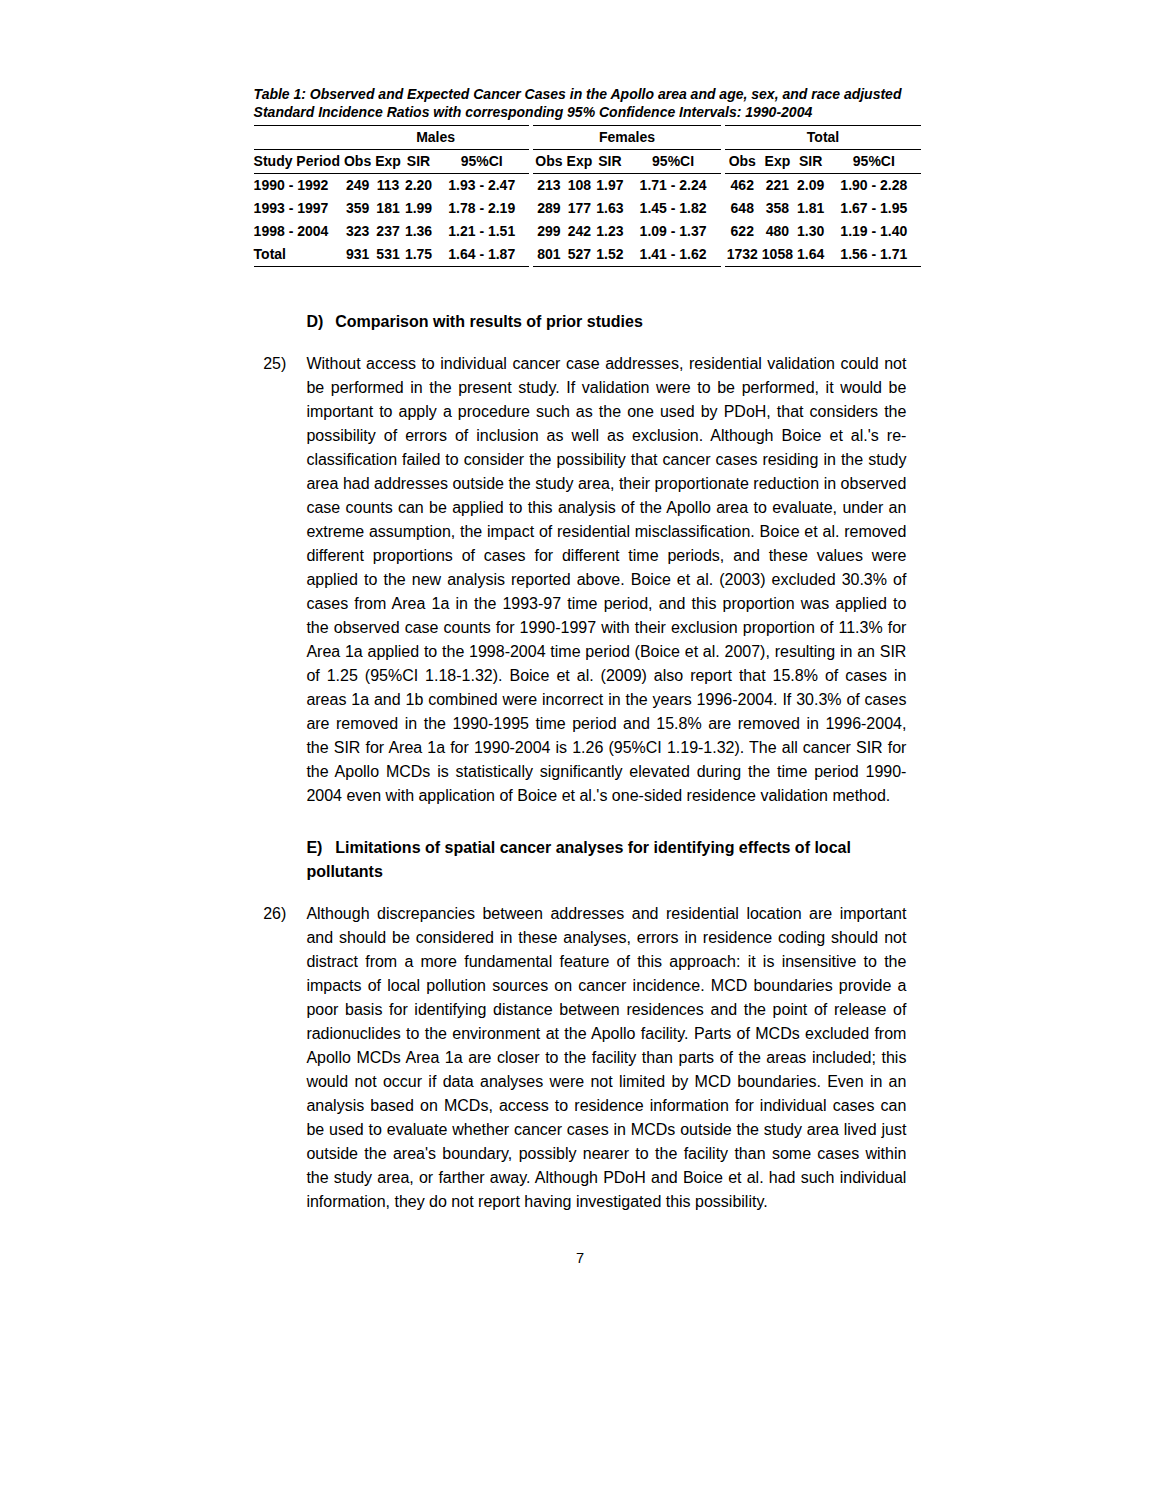Table 1: Observed and Expected Cancer Cases in the Apollo area and age, sex, and race adjusted Standard Incidence Ratios with corresponding 95% Confidence Intervals: 1990-2004
| | Males | | Females | | Total |
| --- | --- | --- | --- | --- | --- |
| Study Period | Obs | Exp | SIR | 95%CI | | Obs | Exp | SIR | 95%CI | | Obs | Exp | SIR | 95%CI |
| 1990 - 1992 | 249 | 113 | 2.20 | 1.93 - 2.47 | | 213 | 108 | 1.97 | 1.71 - 2.24 | | 462 | 221 | 2.09 | 1.90 - 2.28 |
| 1993 - 1997 | 359 | 181 | 1.99 | 1.78 - 2.19 | | 289 | 177 | 1.63 | 1.45 - 1.82 | | 648 | 358 | 1.81 | 1.67 - 1.95 |
| 1998 - 2004 | 323 | 237 | 1.36 | 1.21 - 1.51 | | 299 | 242 | 1.23 | 1.09 - 1.37 | | 622 | 480 | 1.30 | 1.19 - 1.40 |
| Total | 931 | 531 | 1.75 | 1.64 - 1.87 | | 801 | 527 | 1.52 | 1.41 - 1.62 | | 1732 | 1058 | 1.64 | 1.56 - 1.71 |
D) Comparison with results of prior studies
25) Without access to individual cancer case addresses, residential validation could not be performed in the present study. If validation were to be performed, it would be important to apply a procedure such as the one used by PDoH, that considers the possibility of errors of inclusion as well as exclusion. Although Boice et al.'s re-classification failed to consider the possibility that cancer cases residing in the study area had addresses outside the study area, their proportionate reduction in observed case counts can be applied to this analysis of the Apollo area to evaluate, under an extreme assumption, the impact of residential misclassification. Boice et al. removed different proportions of cases for different time periods, and these values were applied to the new analysis reported above. Boice et al. (2003) excluded 30.3% of cases from Area 1a in the 1993-97 time period, and this proportion was applied to the observed case counts for 1990-1997 with their exclusion proportion of 11.3% for Area 1a applied to the 1998-2004 time period (Boice et al. 2007), resulting in an SIR of 1.25 (95%CI 1.18-1.32). Boice et al. (2009) also report that 15.8% of cases in areas 1a and 1b combined were incorrect in the years 1996-2004. If 30.3% of cases are removed in the 1990-1995 time period and 15.8% are removed in 1996-2004, the SIR for Area 1a for 1990-2004 is 1.26 (95%CI 1.19-1.32). The all cancer SIR for the Apollo MCDs is statistically significantly elevated during the time period 1990-2004 even with application of Boice et al.'s one-sided residence validation method.
E) Limitations of spatial cancer analyses for identifying effects of local pollutants
26) Although discrepancies between addresses and residential location are important and should be considered in these analyses, errors in residence coding should not distract from a more fundamental feature of this approach: it is insensitive to the impacts of local pollution sources on cancer incidence. MCD boundaries provide a poor basis for identifying distance between residences and the point of release of radionuclides to the environment at the Apollo facility. Parts of MCDs excluded from Apollo MCDs Area 1a are closer to the facility than parts of the areas included; this would not occur if data analyses were not limited by MCD boundaries. Even in an analysis based on MCDs, access to residence information for individual cases can be used to evaluate whether cancer cases in MCDs outside the study area lived just outside the area's boundary, possibly nearer to the facility than some cases within the study area, or farther away. Although PDoH and Boice et al. had such individual information, they do not report having investigated this possibility.
7